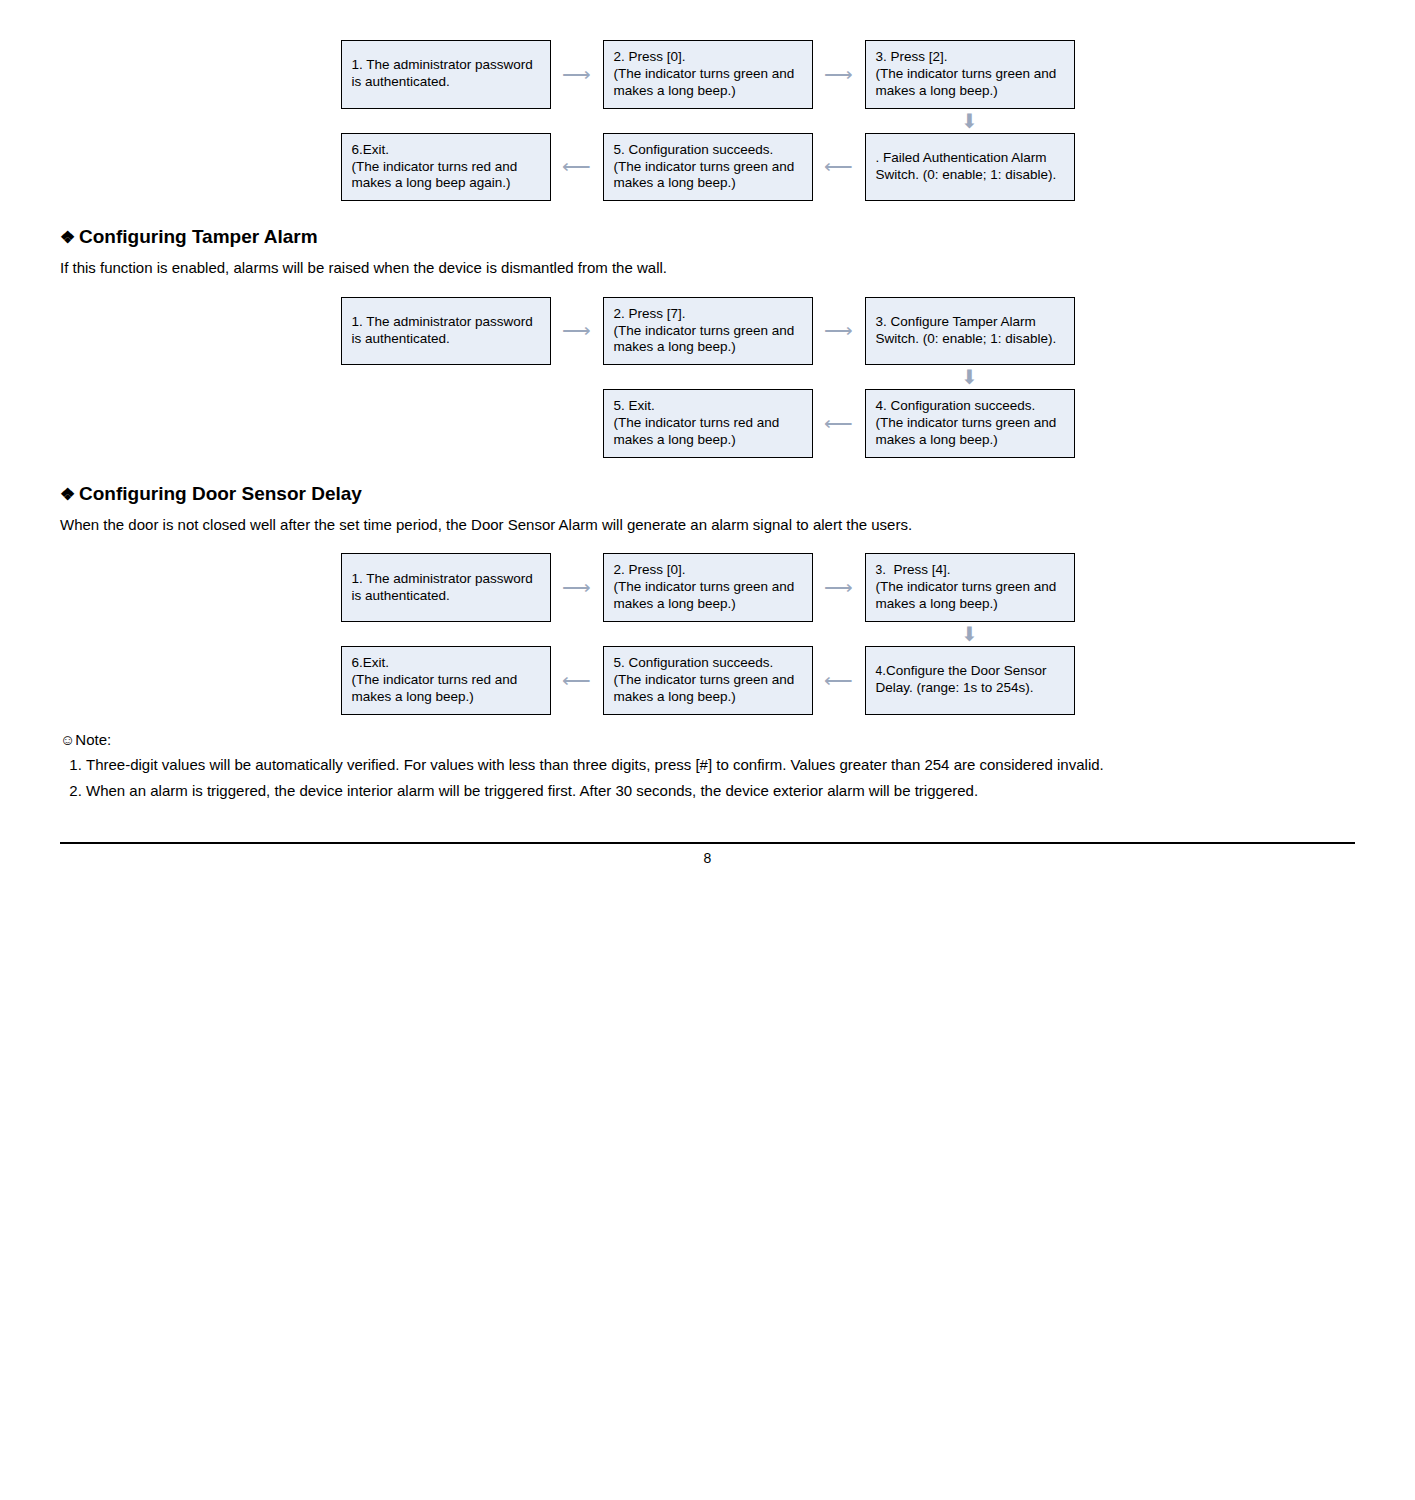1. The administrator password is authenticated.
⟶
2. Press [0].
(The indicator turns green and makes a long beep.)
⟶
3. Press [2].
(The indicator turns green and makes a long beep.)
⬇
6.Exit.
(The indicator turns red and makes a long beep again.)
⟵
5. Configuration succeeds.
(The indicator turns green and makes a long beep.)
⟵
. Failed Authentication Alarm Switch. (0: enable; 1: disable).
❖Configuring Tamper Alarm
If this function is enabled, alarms will be raised when the device is dismantled from the wall.
1. The administrator password is authenticated.
⟶
2. Press [7].
(The indicator turns green and makes a long beep.)
⟶
3. Configure Tamper Alarm Switch. (0: enable; 1: disable).
⬇
5. Exit.
(The indicator turns red and makes a long beep.)
⟵
4. Configuration succeeds.
(The indicator turns green and makes a long beep.)
❖Configuring Door Sensor Delay
When the door is not closed well after the set time period, the Door Sensor Alarm will generate an alarm signal to alert the users.
1. The administrator password is authenticated.
⟶
2. Press [0].
(The indicator turns green and makes a long beep.)
⟶
3. Press [4].
(The indicator turns green and makes a long beep.)
⬇
6.Exit.
(The indicator turns red and makes a long beep.)
⟵
5. Configuration succeeds.
(The indicator turns green and makes a long beep.)
⟵
4.Configure the Door Sensor Delay. (range: 1s to 254s).
☺Note:
Three-digit values will be automatically verified. For values with less than three digits, press [#] to confirm. Values greater than 254 are considered invalid.
When an alarm is triggered, the device interior alarm will be triggered first. After 30 seconds, the device exterior alarm will be triggered.
8